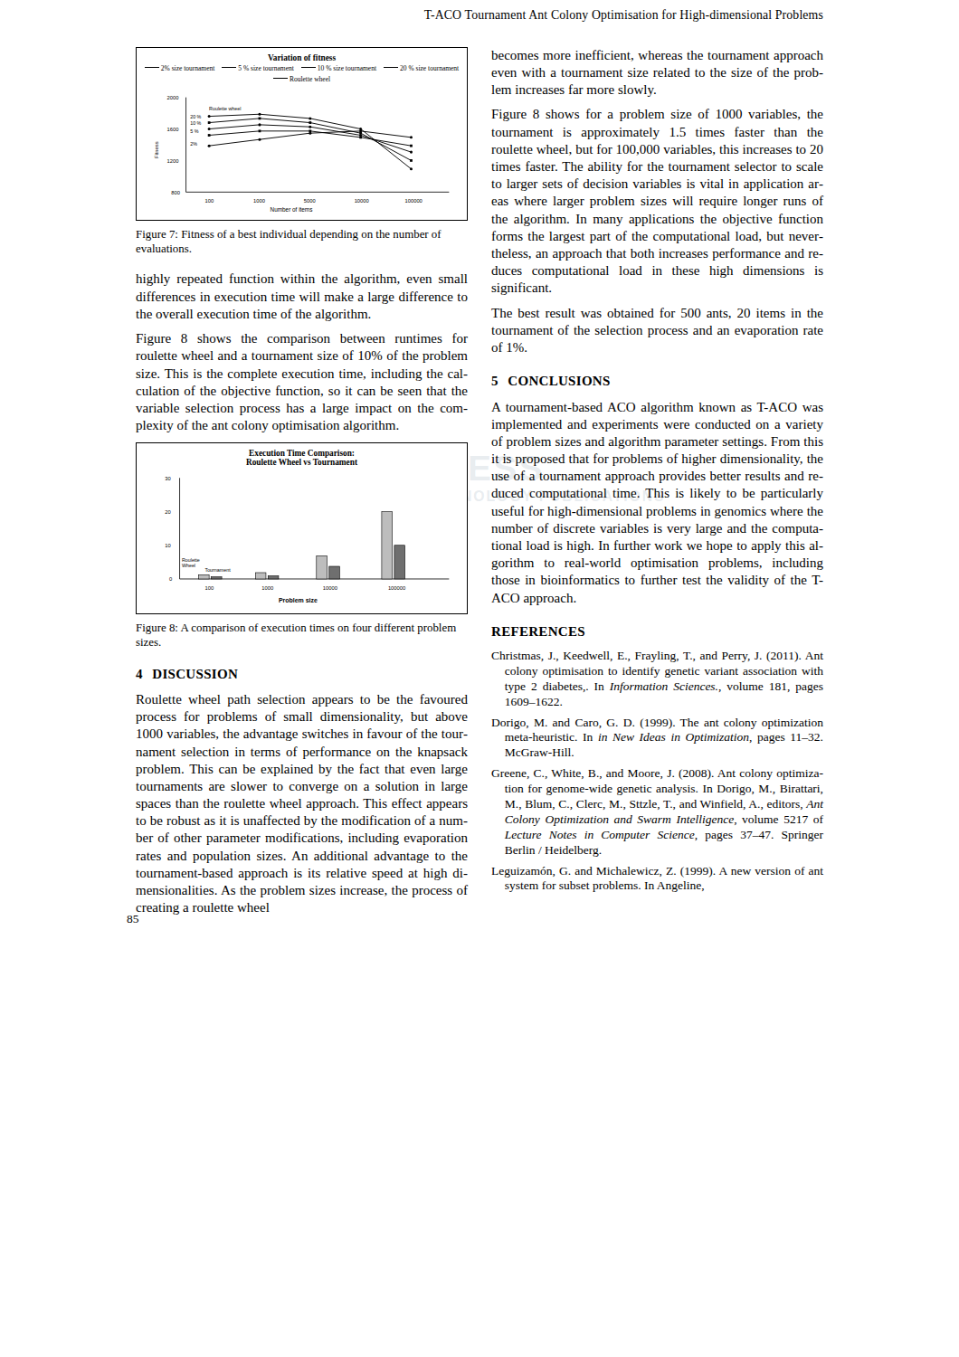PRESS SCIENCE AND TECHNOLOGY PUBLICATIONS
T-ACO Tournament Ant Colony Optimisation for High-dimensional Problems
Variation of fitness
2% size tournament 5 % size tournament 10 % size tournament 20 % size tournament Roulette wheel
2000 1600 1200 800 Fitness 100 1000 5000 10000 100000 Number of items Roulette wheel 20 % 10 % 5 % 2%
Figure 7: Fitness of a best individual depending on the number of evaluations.
highly repeated function within the algorithm, even small differences in execution time will make a large difference to the overall execution time of the algorithm.
Figure 8 shows the comparison between runtimes for roulette wheel and a tournament size of 10% of the problem size. This is the complete execution time, including the calculation of the objective function, so it can be seen that the variable selection process has a large impact on the complexity of the ant colony optimisation algorithm.
Execution Time Comparison:
Roulette Wheel vs Tournament
30 20 10 0 100 1000 10000 100000 Problem size Roulette Wheel Tournament
Figure 8: A comparison of execution times on four different problem sizes.
4 DISCUSSION
Roulette wheel path selection appears to be the favoured process for problems of small dimensionality, but above 1000 variables, the advantage switches in favour of the tournament selection in terms of performance on the knapsack problem. This can be explained by the fact that even large tournaments are slower to converge on a solution in large spaces than the roulette wheel approach. This effect appears to be robust as it is unaffected by the modification of a number of other parameter modifications, including evaporation rates and population sizes. An additional advantage to the tournament-based approach is its relative speed at high dimensionalities. As the problem sizes increase, the process of creating a roulette wheel
becomes more inefficient, whereas the tournament approach even with a tournament size related to the size of the problem increases far more slowly.
Figure 8 shows for a problem size of 1000 variables, the tournament is approximately 1.5 times faster than the roulette wheel, but for 100,000 variables, this increases to 20 times faster. The ability for the tournament selector to scale to larger sets of decision variables is vital in application areas where larger problem sizes will require longer runs of the algorithm. In many applications the objective function forms the largest part of the computational load, but nevertheless, an approach that both increases performance and reduces computational load in these high dimensions is significant.
The best result was obtained for 500 ants, 20 items in the tournament of the selection process and an evaporation rate of 1%.
5 CONCLUSIONS
A tournament-based ACO algorithm known as T-ACO was implemented and experiments were conducted on a variety of problem sizes and algorithm parameter settings. From this it is proposed that for problems of higher dimensionality, the use of a tournament approach provides better results and reduced computational time. This is likely to be particularly useful for high-dimensional problems in genomics where the number of discrete variables is very large and the computational load is high. In further work we hope to apply this algorithm to real-world optimisation problems, including those in bioinformatics to further test the validity of the T-ACO approach.
REFERENCES
Christmas, J., Keedwell, E., Frayling, T., and Perry, J. (2011). Ant colony optimisation to identify genetic variant association with type 2 diabetes,. In Information Sciences., volume 181, pages 1609–1622.
Dorigo, M. and Caro, G. D. (1999). The ant colony optimization meta-heuristic. In in New Ideas in Optimization, pages 11–32. McGraw-Hill.
Greene, C., White, B., and Moore, J. (2008). Ant colony optimization for genome-wide genetic analysis. In Dorigo, M., Birattari, M., Blum, C., Clerc, M., Sttzle, T., and Winfield, A., editors, Ant Colony Optimization and Swarm Intelligence, volume 5217 of Lecture Notes in Computer Science, pages 37–47. Springer Berlin / Heidelberg.
Leguizamón, G. and Michalewicz, Z. (1999). A new version of ant system for subset problems. In Angeline,
85